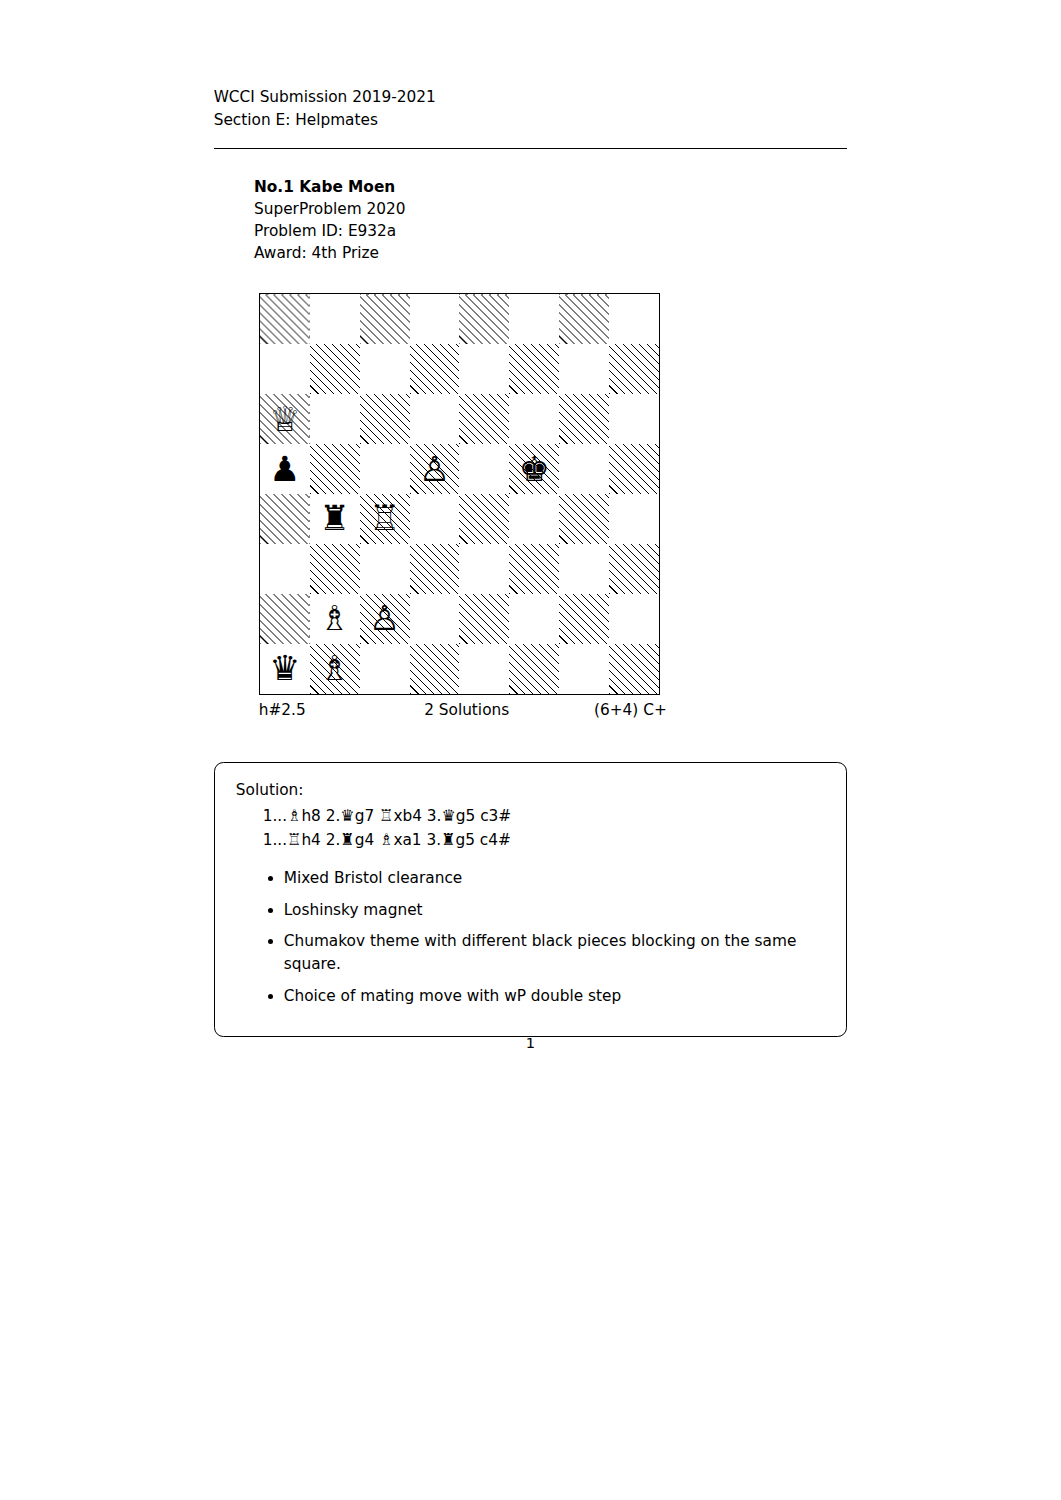WCCI Submission 2019-2021
Section E: Helpmates
No.1 Kabe Moen
SuperProblem 2020
Problem ID: E932a
Award: 4th Prize
| ♕ | | | | | | | |
| ♟ | | | ♙ | | ♚ | | |
| | ♜ | ♖ | | | | | |
| | ♗ | ♙ | | | | | |
| ♛ | ♗ | | | | | | |
h#2.5 2 Solutions (6+4) C+
Solution:
1...♗h8 2.♛g7 ♖xb4 3.♛g5 c3#
1...♖h4 2.♜g4 ♗xa1 3.♜g5 c4#
Mixed Bristol clearance
Loshinsky magnet
Chumakov theme with different black pieces blocking on the same square.
Choice of mating move with wP double step
1